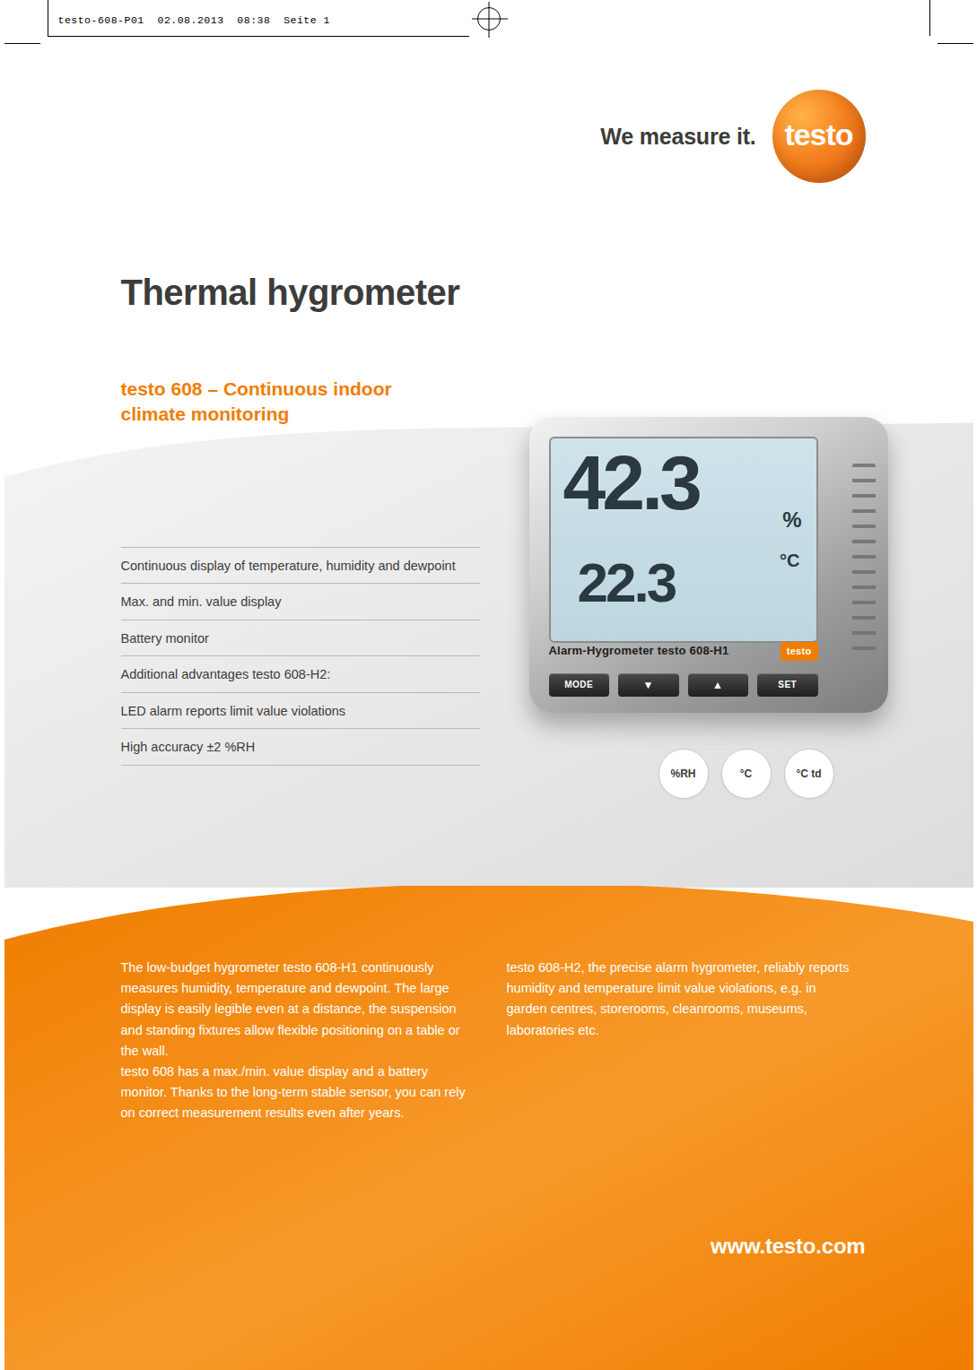testo-608-P01 02.08.2013 08:38 Seite 1
We measure it.
testo
Thermal hygrometer
testo 608 – Continuous indoor
climate monitoring
Continuous display of temperature, humidity and dewpoint
Max. and min. value display
Battery monitor
Additional advantages testo 608-H2:
LED alarm reports limit value violations
High accuracy ±2 %RH
42.3
%
22.3
°C
Alarm-Hygrometer testo 608-H1 testo
MODE
▼
▲
SET
%RH
°C
°C td
The low-budget hygrometer testo 608-H1 continuously measures humidity, temperature and dewpoint. The large display is easily legible even at a distance, the suspension and standing fixtures allow flexible positioning on a table or the wall.
testo 608 has a max./min. value display and a battery monitor. Thanks to the long-term stable sensor, you can rely on correct measurement results even after years.
testo 608-H2, the precise alarm hygrometer, reliably reports humidity and temperature limit value violations, e.g. in garden centres, storerooms, cleanrooms, museums, laboratories etc.
www.testo.com